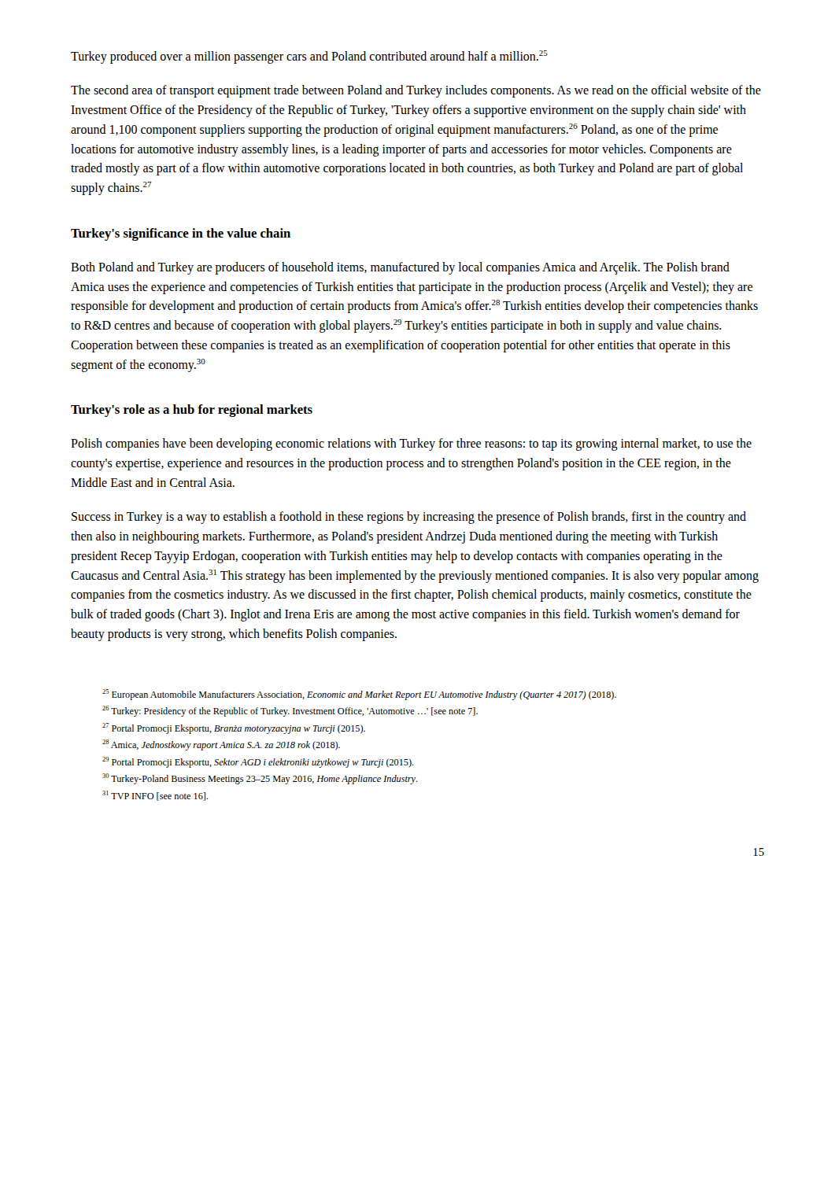Turkey produced over a million passenger cars and Poland contributed around half a million.25
The second area of transport equipment trade between Poland and Turkey includes components. As we read on the official website of the Investment Office of the Presidency of the Republic of Turkey, 'Turkey offers a supportive environment on the supply chain side' with around 1,100 component suppliers supporting the production of original equipment manufacturers.26 Poland, as one of the prime locations for automotive industry assembly lines, is a leading importer of parts and accessories for motor vehicles. Components are traded mostly as part of a flow within automotive corporations located in both countries, as both Turkey and Poland are part of global supply chains.27
Turkey's significance in the value chain
Both Poland and Turkey are producers of household items, manufactured by local companies Amica and Arçelik. The Polish brand Amica uses the experience and competencies of Turkish entities that participate in the production process (Arçelik and Vestel); they are responsible for development and production of certain products from Amica's offer.28 Turkish entities develop their competencies thanks to R&D centres and because of cooperation with global players.29 Turkey's entities participate in both in supply and value chains. Cooperation between these companies is treated as an exemplification of cooperation potential for other entities that operate in this segment of the economy.30
Turkey's role as a hub for regional markets
Polish companies have been developing economic relations with Turkey for three reasons: to tap its growing internal market, to use the county's expertise, experience and resources in the production process and to strengthen Poland's position in the CEE region, in the Middle East and in Central Asia.
Success in Turkey is a way to establish a foothold in these regions by increasing the presence of Polish brands, first in the country and then also in neighbouring markets. Furthermore, as Poland's president Andrzej Duda mentioned during the meeting with Turkish president Recep Tayyip Erdogan, cooperation with Turkish entities may help to develop contacts with companies operating in the Caucasus and Central Asia.31 This strategy has been implemented by the previously mentioned companies. It is also very popular among companies from the cosmetics industry. As we discussed in the first chapter, Polish chemical products, mainly cosmetics, constitute the bulk of traded goods (Chart 3). Inglot and Irena Eris are among the most active companies in this field. Turkish women's demand for beauty products is very strong, which benefits Polish companies.
25 European Automobile Manufacturers Association, Economic and Market Report EU Automotive Industry (Quarter 4 2017) (2018).
26 Turkey: Presidency of the Republic of Turkey. Investment Office, 'Automotive …' [see note 7].
27 Portal Promocji Eksportu, Branża motoryzacyjna w Turcji (2015).
28 Amica, Jednostkowy raport Amica S.A. za 2018 rok (2018).
29 Portal Promocji Eksportu, Sektor AGD i elektroniki użytkowej w Turcji (2015).
30 Turkey-Poland Business Meetings 23–25 May 2016, Home Appliance Industry.
31 TVP INFO [see note 16].
15